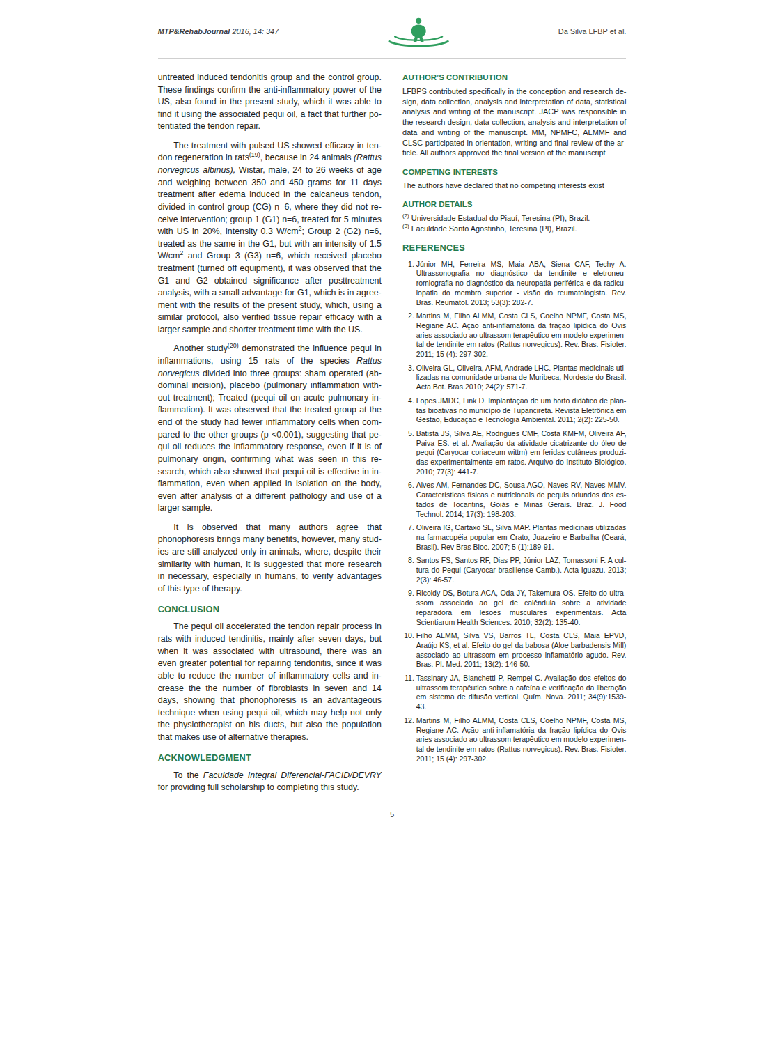MTP&RehabJournal 2016, 14: 347
Da Silva LFBP et al.
untreated induced tendonitis group and the control group. These findings confirm the anti-inflammatory power of the US, also found in the present study, which it was able to find it using the associated pequi oil, a fact that further potentiated the tendon repair.
The treatment with pulsed US showed efficacy in tendon regeneration in rats(19), because in 24 animals (Rattus norvegicus albinus), Wistar, male, 24 to 26 weeks of age and weighing between 350 and 450 grams for 11 days treatment after edema induced in the calcaneus tendon, divided in control group (CG) n=6, where they did not receive intervention; group 1 (G1) n=6, treated for 5 minutes with US in 20%, intensity 0.3 W/cm2; Group 2 (G2) n=6, treated as the same in the G1, but with an intensity of 1.5 W/cm2 and Group 3 (G3) n=6, which received placebo treatment (turned off equipment), it was observed that the G1 and G2 obtained significance after posttreatment analysis, with a small advantage for G1, which is in agreement with the results of the present study, which, using a similar protocol, also verified tissue repair efficacy with a larger sample and shorter treatment time with the US.
Another study(20) demonstrated the influence pequi in inflammations, using 15 rats of the species Rattus norvegicus divided into three groups: sham operated (abdominal incision), placebo (pulmonary inflammation without treatment); Treated (pequi oil on acute pulmonary inflammation). It was observed that the treated group at the end of the study had fewer inflammatory cells when compared to the other groups (p <0.001), suggesting that pequi oil reduces the inflammatory response, even if it is of pulmonary origin, confirming what was seen in this research, which also showed that pequi oil is effective in inflammation, even when applied in isolation on the body, even after analysis of a different pathology and use of a larger sample.
It is observed that many authors agree that phonophoresis brings many benefits, however, many studies are still analyzed only in animals, where, despite their similarity with human, it is suggested that more research in necessary, especially in humans, to verify advantages of this type of therapy.
Conclusion
The pequi oil accelerated the tendon repair process in rats with induced tendinitis, mainly after seven days, but when it was associated with ultrasound, there was an even greater potential for repairing tendonitis, since it was able to reduce the number of inflammatory cells and increase the the number of fibroblasts in seven and 14 days, showing that phonophoresis is an advantageous technique when using pequi oil, which may help not only the physiotherapist on his ducts, but also the population that makes use of alternative therapies.
Acknowledgment
To the Faculdade Integral Diferencial-FACID/DEVRY for providing full scholarship to completing this study.
Author’s contribution
LFBPS contributed specifically in the conception and research design, data collection, analysis and interpretation of data, statistical analysis and writing of the manuscript. JACP was responsible in the research design, data collection, analysis and interpretation of data and writing of the manuscript. MM, NPMFC, ALMMF and CLSC participated in orientation, writing and final review of the article. All authors approved the final version of the manuscript
Competing interests
The authors have declared that no competing interests exist
Author details
(2) Universidade Estadual do Piauí, Teresina (PI), Brazil.
(3) Faculdade Santo Agostinho, Teresina (PI), Brazil.
References
Júnior MH, Ferreira MS, Maia ABA, Siena CAF, Techy A. Ultrassonografia no diagnóstico da tendinite e eletroneuromiografia no diagnóstico da neuropatia periférica e da radiculopatia do membro superior - visão do reumatologista. Rev. Bras. Reumatol. 2013; 53(3): 282-7.
Martins M, Filho ALMM, Costa CLS, Coelho NPMF, Costa MS, Regiane AC. Ação anti-inflamatória da fração lipídica do Ovis aries associado ao ultrassom terapêutico em modelo experimental de tendinite em ratos (Rattus norvegicus). Rev. Bras. Fisioter. 2011; 15 (4): 297-302.
Oliveira GL, Oliveira, AFM, Andrade LHC. Plantas medicinais utilizadas na comunidade urbana de Muribeca, Nordeste do Brasil. Acta Bot. Bras.2010; 24(2): 571-7.
Lopes JMDC, Link D. Implantação de um horto didático de plantas bioativas no município de Tupanciretã. Revista Eletrônica em Gestão, Educação e Tecnologia Ambiental. 2011; 2(2): 225-50.
Batista JS, Silva AE, Rodrigues CMF, Costa KMFM, Oliveira AF, Paiva ES. et al. Avaliação da atividade cicatrizante do óleo de pequi (Caryocar coriaceum wittm) em feridas cutâneas produzidas experimentalmente em ratos. Arquivo do Instituto Biológico. 2010; 77(3): 441-7.
Alves AM, Fernandes DC, Sousa AGO, Naves RV, Naves MMV. Características físicas e nutricionais de pequis oriundos dos estados de Tocantins, Goiás e Minas Gerais. Braz. J. Food Technol. 2014; 17(3): 198-203.
Oliveira IG, Cartaxo SL, Silva MAP. Plantas medicinais utilizadas na farmacopéia popular em Crato, Juazeiro e Barbalha (Ceará, Brasil). Rev Bras Bioc. 2007; 5 (1):189-91.
Santos FS, Santos RF, Dias PP, Júnior LAZ, Tomassoni F. A cultura do Pequi (Caryocar brasiliense Camb.). Acta Iguazu. 2013; 2(3): 46-57.
Ricoldy DS, Botura ACA, Oda JY, Takemura OS. Efeito do ultrassom associado ao gel de calêndula sobre a atividade reparadora em lesões musculares experimentais. Acta Scientiarum Health Sciences. 2010; 32(2): 135-40.
Filho ALMM, Silva VS, Barros TL, Costa CLS, Maia EPVD, Araújo KS, et al. Efeito do gel da babosa (Aloe barbadensis Mill) associado ao ultrassom em processo inflamatório agudo. Rev. Bras. Pl. Med. 2011; 13(2): 146-50.
Tassinary JA, Bianchetti P, Rempel C. Avaliação dos efeitos do ultrassom terapêutico sobre a cafeína e verificação da liberação em sistema de difusão vertical. Quím. Nova. 2011; 34(9):1539-43.
Martins M, Filho ALMM, Costa CLS, Coelho NPMF, Costa MS, Regiane AC. Ação anti-inflamatória da fração lipídica do Ovis aries associado ao ultrassom terapêutico em modelo experimental de tendinite em ratos (Rattus norvegicus). Rev. Bras. Fisioter. 2011; 15 (4): 297-302.
5